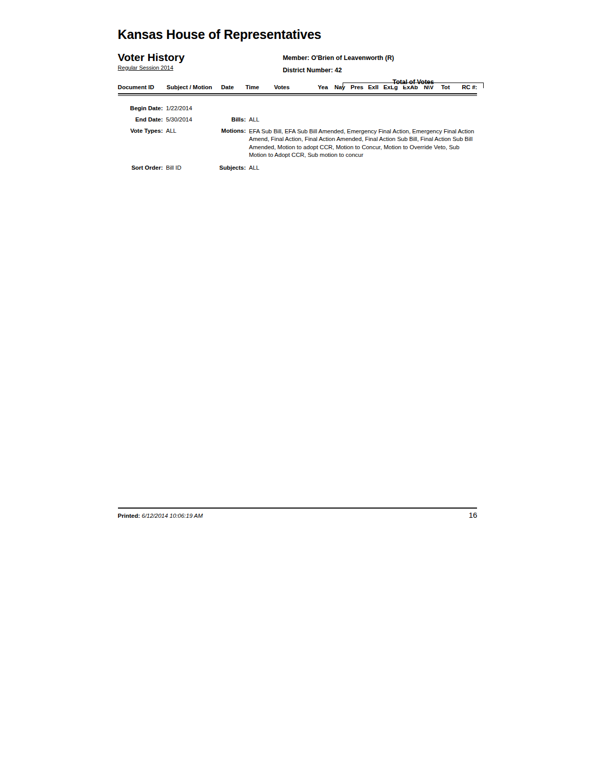Kansas House of Representatives
Voter History
Regular Session 2014
Member: O'Brien of Leavenworth (R)
District Number: 42
Total of Votes
| Document ID | Subject / Motion | Date | Time | Votes | Yea | Nay | Pres | ExIl | ExLg | ExAb | N\V | Tot | RC #: |
| --- | --- | --- | --- | --- | --- | --- | --- | --- | --- | --- | --- | --- | --- |
| Begin Date: | 1/22/2014 | | |
| End Date: | 5/30/2014 | Bills: | ALL |
| Vote Types: | ALL | Motions: | EFA Sub Bill, EFA Sub Bill Amended, Emergency Final Action, Emergency Final Action Amend, Final Action, Final Action Amended, Final Action Sub Bill, Final Action Sub Bill Amended, Motion to adopt CCR, Motion to Concur, Motion to Override Veto, Sub Motion to Adopt CCR, Sub motion to concur |
| Sort Order: | Bill ID | Subjects: | ALL |
Printed: 6/12/2014 10:06:19 AM
16